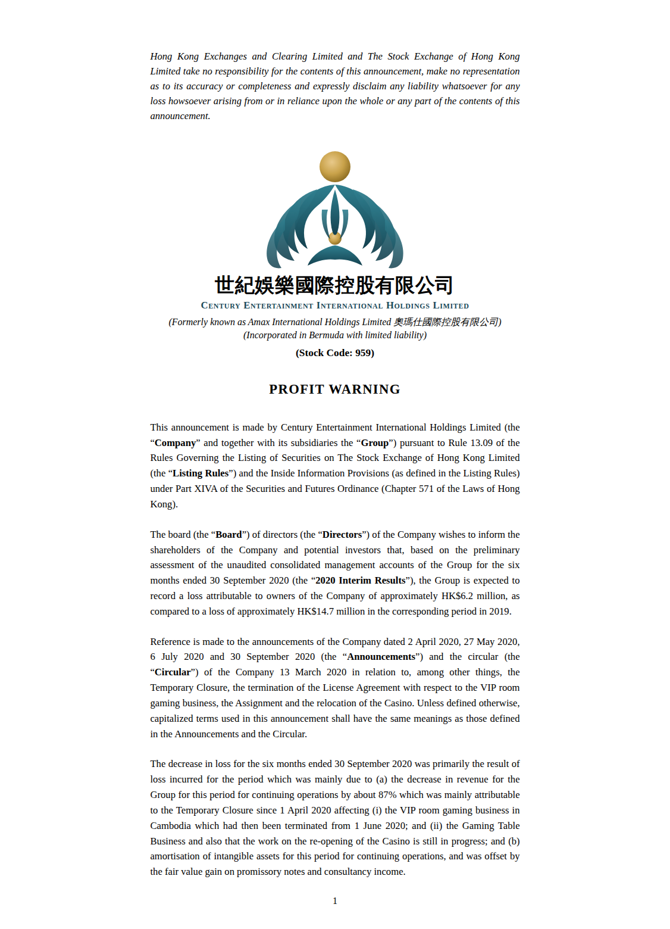Hong Kong Exchanges and Clearing Limited and The Stock Exchange of Hong Kong Limited take no responsibility for the contents of this announcement, make no representation as to its accuracy or completeness and expressly disclaim any liability whatsoever for any loss howsoever arising from or in reliance upon the whole or any part of the contents of this announcement.
世紀娛樂國際控股有限公司
Century Entertainment International Holdings Limited
(Formerly known as Amax International Holdings Limited 奧瑪仕國際控股有限公司)
(Incorporated in Bermuda with limited liability)
(Stock Code: 959)
PROFIT WARNING
This announcement is made by Century Entertainment International Holdings Limited (the “Company” and together with its subsidiaries the “Group”) pursuant to Rule 13.09 of the Rules Governing the Listing of Securities on The Stock Exchange of Hong Kong Limited (the “Listing Rules”) and the Inside Information Provisions (as defined in the Listing Rules) under Part XIVA of the Securities and Futures Ordinance (Chapter 571 of the Laws of Hong Kong).
The board (the “Board”) of directors (the “Directors”) of the Company wishes to inform the shareholders of the Company and potential investors that, based on the preliminary assessment of the unaudited consolidated management accounts of the Group for the six months ended 30 September 2020 (the “2020 Interim Results”), the Group is expected to record a loss attributable to owners of the Company of approximately HK$6.2 million, as compared to a loss of approximately HK$14.7 million in the corresponding period in 2019.
Reference is made to the announcements of the Company dated 2 April 2020, 27 May 2020, 6 July 2020 and 30 September 2020 (the “Announcements”) and the circular (the “Circular”) of the Company 13 March 2020 in relation to, among other things, the Temporary Closure, the termination of the License Agreement with respect to the VIP room gaming business, the Assignment and the relocation of the Casino. Unless defined otherwise, capitalized terms used in this announcement shall have the same meanings as those defined in the Announcements and the Circular.
The decrease in loss for the six months ended 30 September 2020 was primarily the result of loss incurred for the period which was mainly due to (a) the decrease in revenue for the Group for this period for continuing operations by about 87% which was mainly attributable to the Temporary Closure since 1 April 2020 affecting (i) the VIP room gaming business in Cambodia which had then been terminated from 1 June 2020; and (ii) the Gaming Table Business and also that the work on the re-opening of the Casino is still in progress; and (b) amortisation of intangible assets for this period for continuing operations, and was offset by the fair value gain on promissory notes and consultancy income.
1